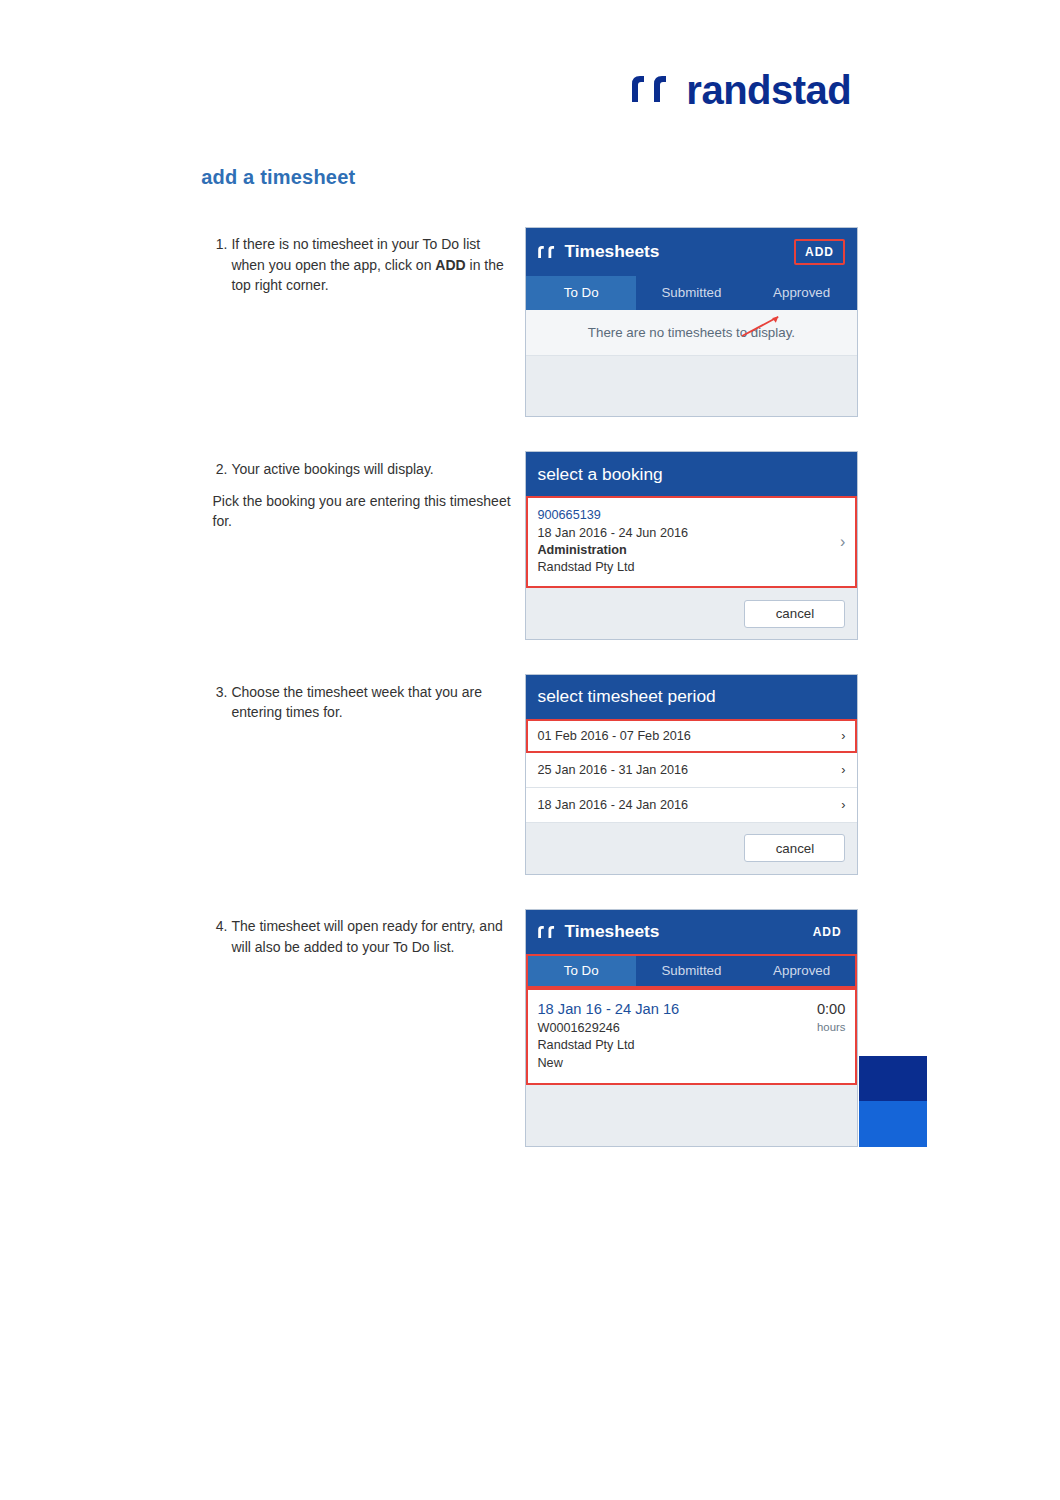randstad
add a timesheet
If there is no timesheet in your To Do list when you open the app, click on ADD in the top right corner.
Timesheets ADD
To Do
Submitted
Approved
There are no timesheets to display.
Your active bookings will display.
Pick the booking you are entering this timesheet for.
select a booking
900665139
18 Jan 2016 - 24 Jun 2016
Administration
Randstad Pty Ltd
›
cancel
Choose the timesheet week that you are entering times for.
select timesheet period
01 Feb 2016 - 07 Feb 2016 ›
25 Jan 2016 - 31 Jan 2016 ›
18 Jan 2016 - 24 Jan 2016 ›
cancel
The timesheet will open ready for entry, and will also be added to your To Do list.
Timesheets ADD
To Do
Submitted
Approved
18 Jan 16 - 24 Jan 16
W0001629246
Randstad Pty Ltd
New
0:00
hours